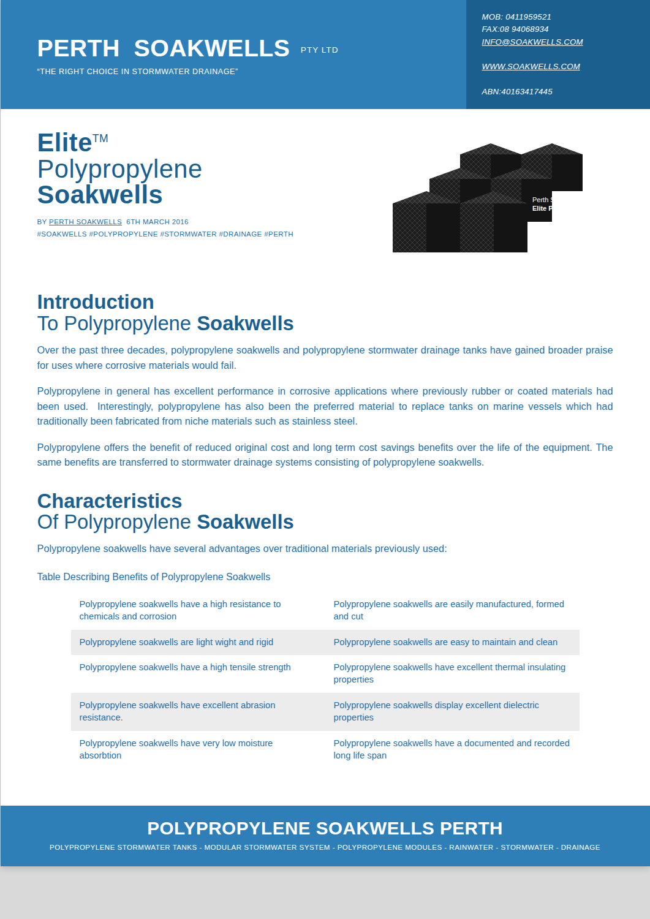Perth Soakwells Pty Ltd
“The right choice in stormwater drainage”
MOB: 0411959521
FAX:08 94068934
INFO@SOAKWELLS.COM
WWW.SOAKWELLS.COM
ABN:40163417445
EliteTM Polypropylene Soakwells
By Perth Soakwells 6th March 2016
#Soakwells #Polypropylene #Stormwater #Drainage #Perth
Elite Poly Soakwells modular units Perth Soakwells TM Elite Poly Soakwells TM
Introduction To Polypropylene Soakwells
Over the past three decades, polypropylene soakwells and polypropylene stormwater drainage tanks have gained broader praise for uses where corrosive materials would fail.
Polypropylene in general has excellent performance in corrosive applications where previously rubber or coated materials had been used. Interestingly, polypropylene has also been the preferred material to replace tanks on marine vessels which had traditionally been fabricated from niche materials such as stainless steel.
Polypropylene offers the benefit of reduced original cost and long term cost savings benefits over the life of the equipment. The same benefits are transferred to stormwater drainage systems consisting of polypropylene soakwells.
Characteristics Of Polypropylene Soakwells
Polypropylene soakwells have several advantages over traditional materials previously used:
Table Describing Benefits of Polypropylene Soakwells
Benefits of polypropylene soakwells
| Polypropylene soakwells have a high resistance to chemicals and corrosion | Polypropylene soakwells are easily manufactured, formed and cut |
| Polypropylene soakwells are light wight and rigid | Polypropylene soakwells are easy to maintain and clean |
| Polypropylene soakwells have a high tensile strength | Polypropylene soakwells have excellent thermal insulating properties |
| Polypropylene soakwells have excellent abrasion resistance. | Polypropylene soakwells display excellent dielectric properties |
| Polypropylene soakwells have very low moisture absorbtion | Polypropylene soakwells have a documented and recorded long life span |
Polypropylene Soakwells Perth
Polypropylene stormwater tanks - modular stormwater system - polypropylene modules - rainwater - stormwater - drainage